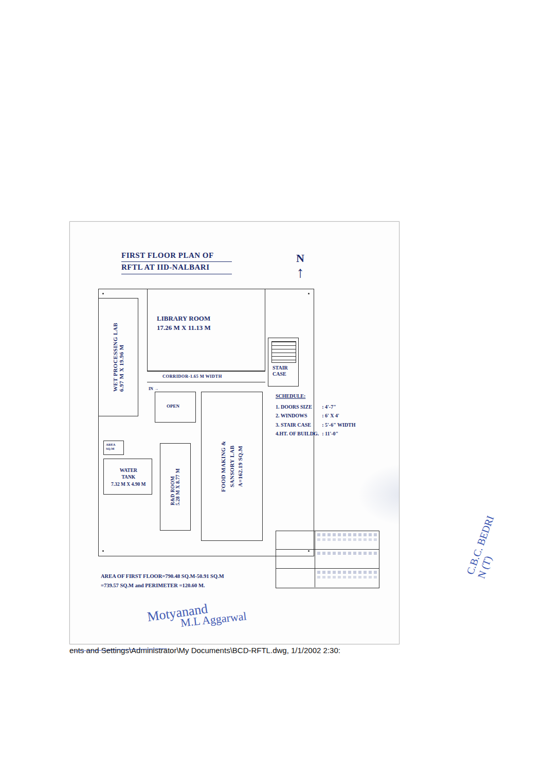FIRST FLOOR PLAN OF RFTL AT IID-NALBARI
N ↑
LIBRARY ROOM
17.26 M X 11.13 M
WET PROCESSING LAB
6.97 M X 19.96 M
STAIR
CASE
CORRIDOR-1.65 M WIDTH
IN →
OPEN
FOOD MAKING &
SANSORY LAB
A=162.19 SQ.M
R&D ROOM
5.28 M X 8.77 M
AREA
SQ.M
WATER
TANK
7.32 M X 4.90 M
| SCHEDULE: |
| 1. DOORS SIZE | : 4'-7" |
| 2. WINDOWS | : 6' X 4' |
| 3. STAIR CASE | : 5'-6" WIDTH |
| 4.HT. OF BUILDG. | : 11'-0" |
AREA OF FIRST FLOOR=790.48 SQ.M-50.91 SQ.M
=739.57 SQ.M and PERIMETER =120.60 M.
Motyanand
M.L Aggarwal
C.B.C. BEDRI
N (T)
ents and Settings\Administrator\My Documents\BCD-RFTL.dwg, 1/1/2002 2:30: